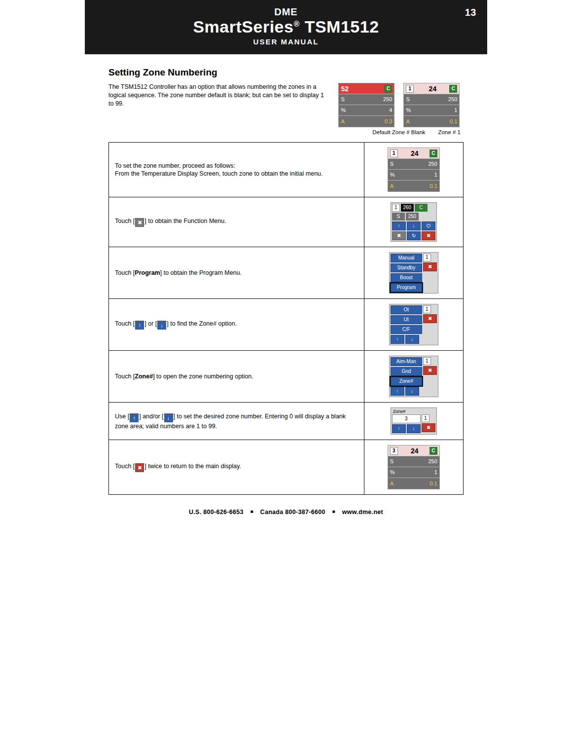13
DME
SmartSeries® TSM1512
USER MANUAL
Setting Zone Numbering
The TSM1512 Controller has an option that allows numbering the zones in a logical sequence. The zone number default is blank; but can be set to display 1 to 99.
52 C
S 250
% 4
A 0.3
124 C
S 250
% 1
A 0.1
Default Zone # Blank Zone # 1
| To set the zone number, proceed as follows: From the Temperature Display Screen, touch zone to obtain the initial menu. | 1 24 C S 250 % 1 A 0.1 |
| Touch [ ✖ ] to obtain the Function Menu. | 1 260 C S 250 ↑ ↓ ⏻ ✖ ↻ ✖ |
| Touch [ Program ] to obtain the Program Menu. | Manual Standby Boost Program 1 ✖ |
| Touch [ ↑ ] or [ ↓ ] to find the Zone# option. | Ot Ut C/F ↑ ↓ 1 ✖ |
| Touch [ Zone# ] to open the zone numbering option. | Aim-Man Gnd Zone# ↑ ↓ 1 ✖ |
| Use [ ↑ ] and/or [ ↓ ] to set the desired zone number. Entering 0 will display a blank zone area; valid numbers are 1 to 99. | Zone# 3 ↑ ↓ 1 ✖ |
| Touch [ ✖ ] twice to return to the main display. | 3 24 C S 250 % 1 A 0.1 |
U.S. 800-626-6653 ■ Canada 800-387-6600 ■ www.dme.net